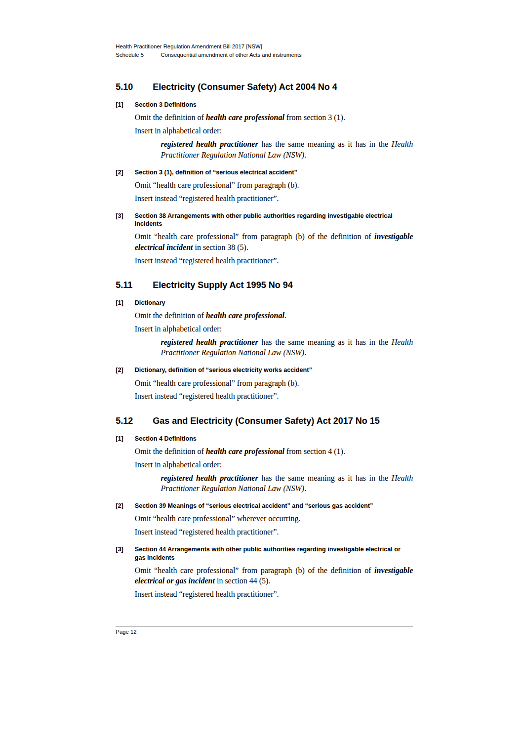Health Practitioner Regulation Amendment Bill 2017 [NSW] Schedule 5 Consequential amendment of other Acts and instruments
5.10 Electricity (Consumer Safety) Act 2004 No 4
[1] Section 3 Definitions
Omit the definition of health care professional from section 3 (1).
Insert in alphabetical order:
registered health practitioner has the same meaning as it has in the Health Practitioner Regulation National Law (NSW).
[2] Section 3 (1), definition of “serious electrical accident”
Omit “health care professional” from paragraph (b).
Insert instead “registered health practitioner”.
[3] Section 38 Arrangements with other public authorities regarding investigable electrical incidents
Omit “health care professional” from paragraph (b) of the definition of investigable electrical incident in section 38 (5).
Insert instead “registered health practitioner”.
5.11 Electricity Supply Act 1995 No 94
[1] Dictionary
Omit the definition of health care professional.
Insert in alphabetical order:
registered health practitioner has the same meaning as it has in the Health Practitioner Regulation National Law (NSW).
[2] Dictionary, definition of “serious electricity works accident”
Omit “health care professional” from paragraph (b).
Insert instead “registered health practitioner”.
5.12 Gas and Electricity (Consumer Safety) Act 2017 No 15
[1] Section 4 Definitions
Omit the definition of health care professional from section 4 (1).
Insert in alphabetical order:
registered health practitioner has the same meaning as it has in the Health Practitioner Regulation National Law (NSW).
[2] Section 39 Meanings of “serious electrical accident” and “serious gas accident”
Omit “health care professional” wherever occurring.
Insert instead “registered health practitioner”.
[3] Section 44 Arrangements with other public authorities regarding investigable electrical or gas incidents
Omit “health care professional” from paragraph (b) of the definition of investigable electrical or gas incident in section 44 (5).
Insert instead “registered health practitioner”.
Page 12